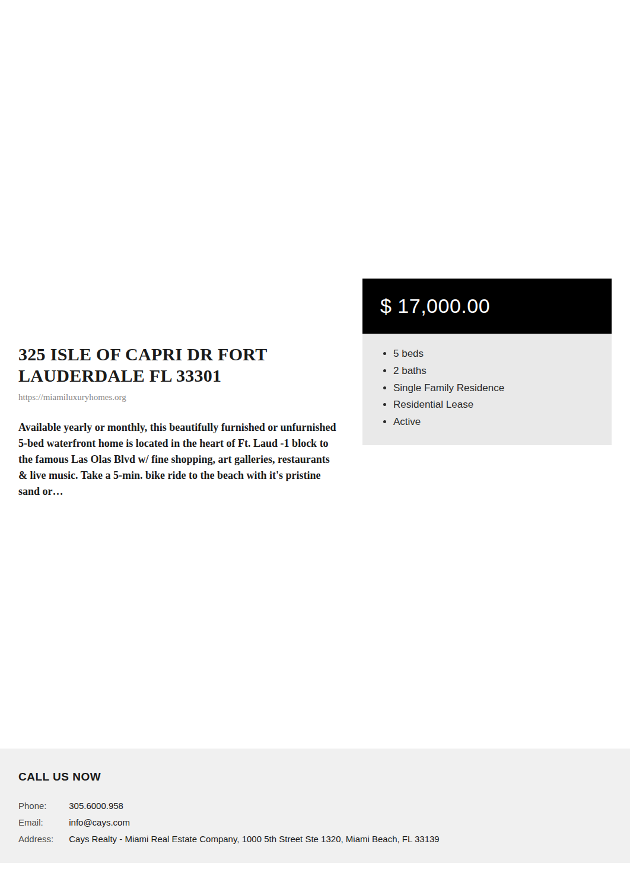325 Isle of Capri Dr Fort Lauderdale FL 33301
https://miamiluxuryhomes.org
Available yearly or monthly, this beautifully furnished or unfurnished 5-bed waterfront home is located in the heart of Ft. Laud -1 block to the famous Las Olas Blvd w/ fine shopping, art galleries, restaurants & live music. Take a 5-min. bike ride to the beach with it's pristine sand or…
$ 17,000.00
5 beds
2 baths
Single Family Residence
Residential Lease
Active
Call Us Now
| Phone: | 305.6000.958 |
| Email: | info@cays.com |
| Address: | Cays Realty - Miami Real Estate Company, 1000 5th Street Ste 1320, Miami Beach, FL 33139 |